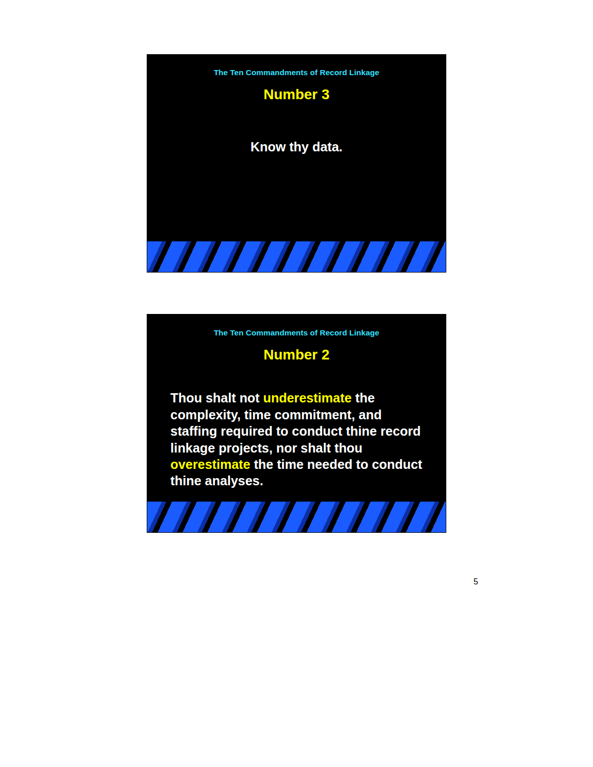The Ten Commandments of Record Linkage
Number 3
Know thy data.
The Ten Commandments of Record Linkage
Number 2
Thou shalt not underestimate the complexity, time commitment, and staffing required to conduct thine record linkage projects, nor shalt thou overestimate the time needed to conduct thine analyses.
5